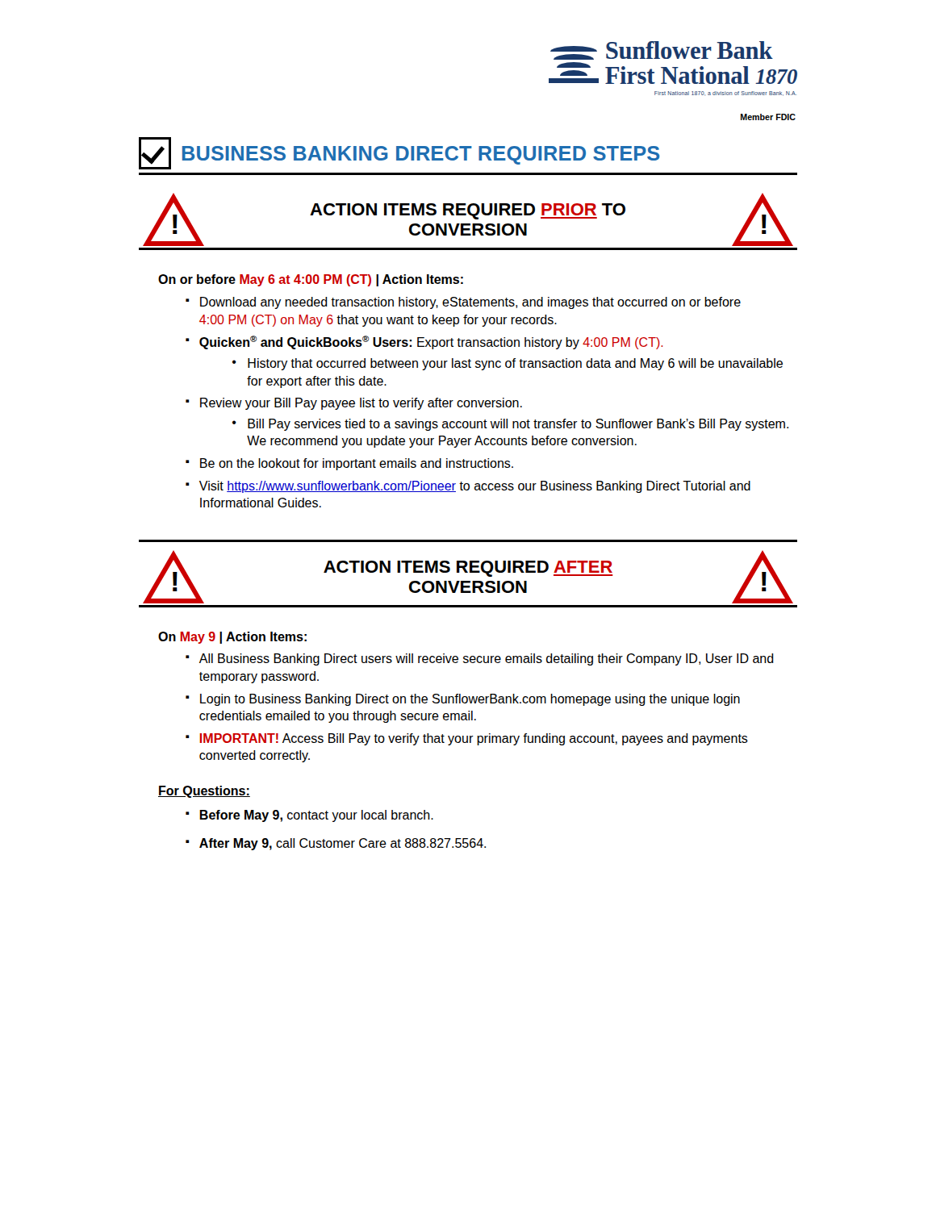Sunflower Bank
First National 1870
First National 1870, a division of Sunflower Bank, N.A.
Member FDIC
BUSINESS BANKING DIRECT REQUIRED STEPS
!
ACTION ITEMS REQUIRED PRIOR TO
CONVERSION
!
On or before May 6 at 4:00 PM (CT) | Action Items:
Download any needed transaction history, eStatements, and images that occurred on or before
4:00 PM (CT) on May 6 that you want to keep for your records.
Quicken® and QuickBooks® Users: Export transaction history by 4:00 PM (CT).
History that occurred between your last sync of transaction data and May 6 will be unavailable for export after this date.
Review your Bill Pay payee list to verify after conversion.
Bill Pay services tied to a savings account will not transfer to Sunflower Bank’s Bill Pay system. We recommend you update your Payer Accounts before conversion.
Be on the lookout for important emails and instructions.
Visit https://www.sunflowerbank.com/Pioneer to access our Business Banking Direct Tutorial and Informational Guides.
!
ACTION ITEMS REQUIRED AFTER
CONVERSION
!
On May 9 | Action Items:
All Business Banking Direct users will receive secure emails detailing their Company ID, User ID and temporary password.
Login to Business Banking Direct on the SunflowerBank.com homepage using the unique login credentials emailed to you through secure email.
IMPORTANT! Access Bill Pay to verify that your primary funding account, payees and payments converted correctly.
For Questions:
Before May 9, contact your local branch.
After May 9, call Customer Care at 888.827.5564.